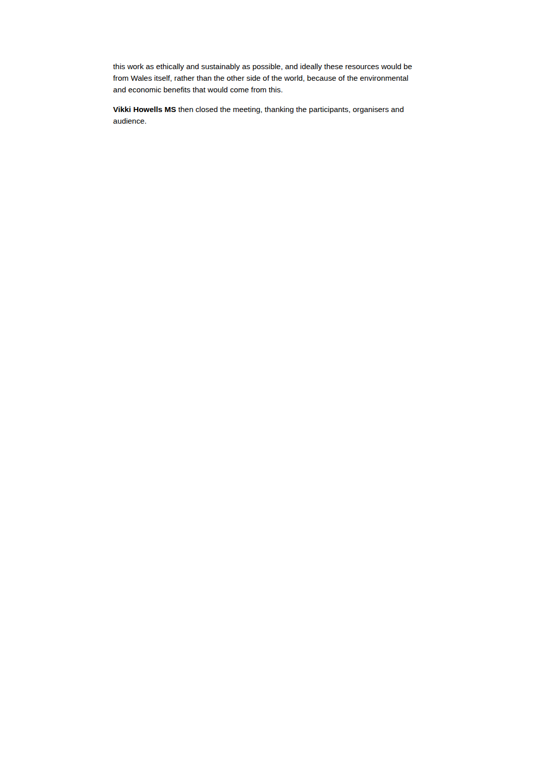this work as ethically and sustainably as possible, and ideally these resources would be from Wales itself, rather than the other side of the world, because of the environmental and economic benefits that would come from this.
Vikki Howells MS then closed the meeting, thanking the participants, organisers and audience.